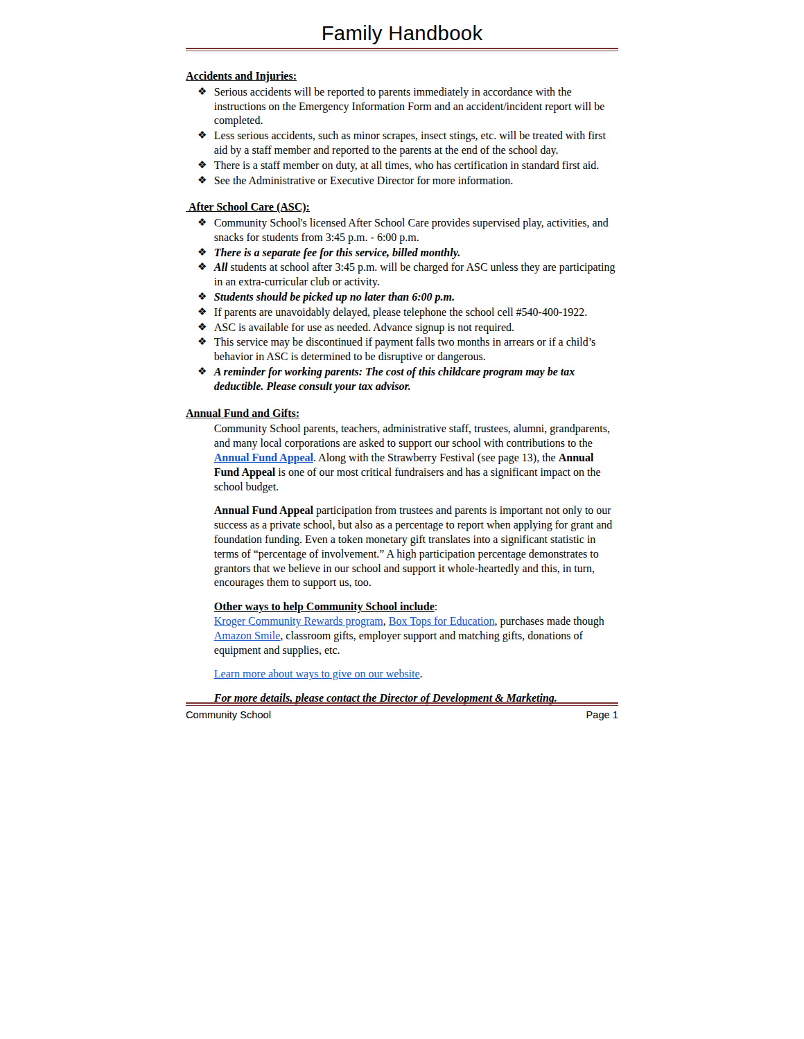Family Handbook
Accidents and Injuries:
Serious accidents will be reported to parents immediately in accordance with the instructions on the Emergency Information Form and an accident/incident report will be completed.
Less serious accidents, such as minor scrapes, insect stings, etc. will be treated with first aid by a staff member and reported to the parents at the end of the school day.
There is a staff member on duty, at all times, who has certification in standard first aid.
See the Administrative or Executive Director for more information.
After School Care (ASC):
Community School's licensed After School Care provides supervised play, activities, and snacks for students from 3:45 p.m. - 6:00 p.m.
There is a separate fee for this service, billed monthly.
All students at school after 3:45 p.m. will be charged for ASC unless they are participating in an extra-curricular club or activity.
Students should be picked up no later than 6:00 p.m.
If parents are unavoidably delayed, please telephone the school cell #540-400-1922.
ASC is available for use as needed. Advance signup is not required.
This service may be discontinued if payment falls two months in arrears or if a child’s behavior in ASC is determined to be disruptive or dangerous.
A reminder for working parents: The cost of this childcare program may be tax deductible. Please consult your tax advisor.
Annual Fund and Gifts:
Community School parents, teachers, administrative staff, trustees, alumni, grandparents, and many local corporations are asked to support our school with contributions to the Annual Fund Appeal. Along with the Strawberry Festival (see page 13), the Annual Fund Appeal is one of our most critical fundraisers and has a significant impact on the school budget.
Annual Fund Appeal participation from trustees and parents is important not only to our success as a private school, but also as a percentage to report when applying for grant and foundation funding. Even a token monetary gift translates into a significant statistic in terms of “percentage of involvement.” A high participation percentage demonstrates to grantors that we believe in our school and support it whole-heartedly and this, in turn, encourages them to support us, too.
Other ways to help Community School include:
Kroger Community Rewards program, Box Tops for Education, purchases made though Amazon Smile, classroom gifts, employer support and matching gifts, donations of equipment and supplies, etc.
Learn more about ways to give on our website.
For more details, please contact the Director of Development & Marketing.
Community School Page 1